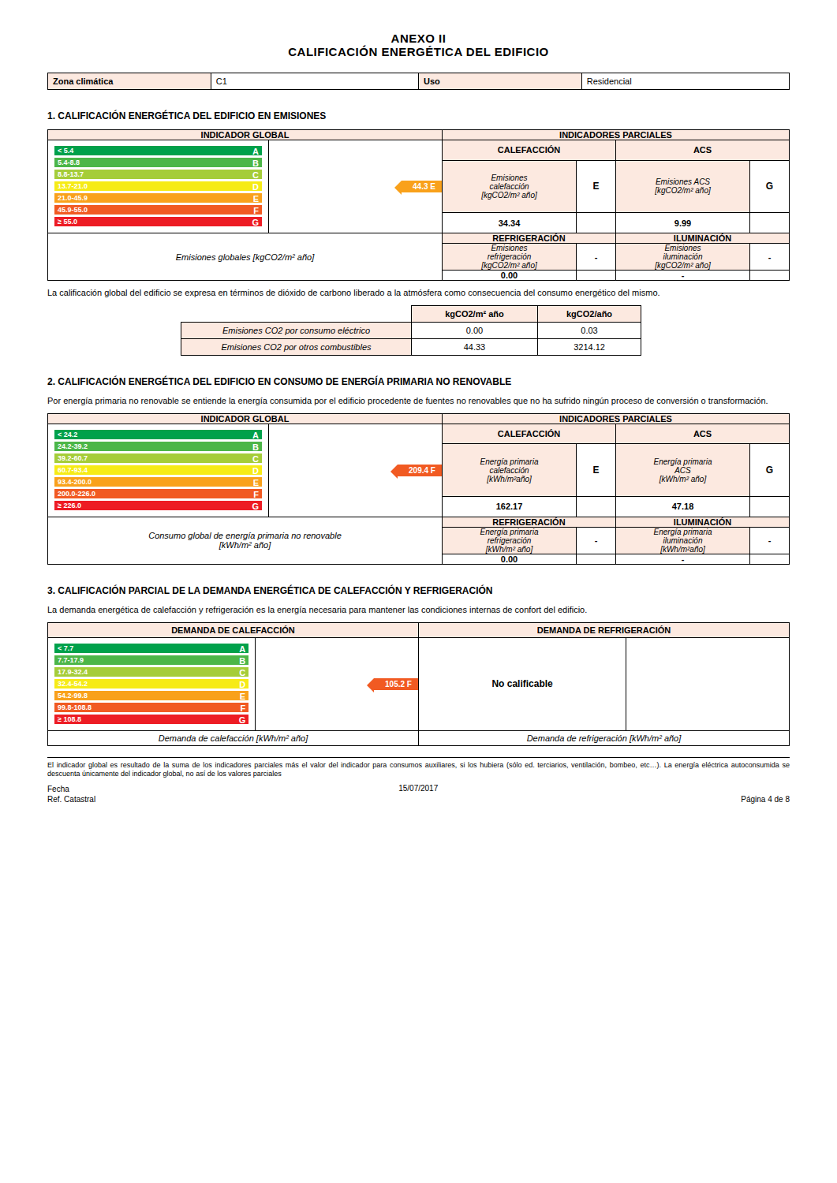ANEXO IICALIFICACIÓN ENERGÉTICA DEL EDIFICIO
| Zona climática | C1 | Uso | Residencial |
1. CALIFICACIÓN ENERGÉTICA DEL EDIFICIO EN EMISIONES
| INDICADOR GLOBAL | INDICADORES PARCIALES |
| / < 5.4 A / / 5.4-8.8 B / / 8.8-13.7 C / / 13.7-21.0 D / / 21.0-45.9 E / / 45.9-55.0 F / / ≥ 55.0 G / | 44.3 E | CALEFACCIÓN | ACS |
| Emisiones calefacción [kgCO2/m² año] | E | Emisiones ACS [kgCO2/m² año] | G |
| 34.34 | | 9.99 | |
| Emisiones globales [kgCO2/m² año] | REFRIGERACIÓN | ILUMINACIÓN |
| Emisiones refrigeración [kgCO2/m² año] | - | Emisiones iluminación [kgCO2/m² año] | - |
| 0.00 | | - | |
La calificación global del edificio se expresa en términos de dióxido de carbono liberado a la atmósfera como consecuencia del consumo energético del mismo.
| | kgCO2/m² año | kgCO2/año |
| Emisiones CO2 por consumo eléctrico | 0.00 | 0.03 |
| Emisiones CO2 por otros combustibles | 44.33 | 3214.12 |
2. CALIFICACIÓN ENERGÉTICA DEL EDIFICIO EN CONSUMO DE ENERGÍA PRIMARIA NO RENOVABLE
Por energía primaria no renovable se entiende la energía consumida por el edificio procedente de fuentes no renovables que no ha sufrido ningún proceso de conversión o transformación.
| INDICADOR GLOBAL | INDICADORES PARCIALES |
| / < 24.2 A / / 24.2-39.2 B / / 39.2-60.7 C / / 60.7-93.4 D / / 93.4-200.0 E / / 200.0-226.0 F / / ≥ 226.0 G / | 209.4 F | CALEFACCIÓN | ACS |
| Energía primaria calefacción [kWh/m²año] | E | Energía primaria ACS [kWh/m² año] | G |
| 162.17 | | 47.18 | |
| Consumo global de energía primaria no renovable [kWh/m² año] | REFRIGERACIÓN | ILUMINACIÓN |
| Energía primaria refrigeración [kWh/m² año] | - | Energía primaria iluminación [kWh/m²año] | - |
| 0.00 | | - | |
3. CALIFICACIÓN PARCIAL DE LA DEMANDA ENERGÉTICA DE CALEFACCIÓN Y REFRIGERACIÓN
La demanda energética de calefacción y refrigeración es la energía necesaria para mantener las condiciones internas de confort del edificio.
| DEMANDA DE CALEFACCIÓN | DEMANDA DE REFRIGERACIÓN |
| / < 7.7 A / / 7.7-17.9 B / / 17.9-32.4 C / / 32.4-54.2 D / / 54.2-99.8 E / / 99.8-108.8 F / / ≥ 108.8 G / | 105.2 F | No calificable | |
| Demanda de calefacción [kWh/m² año] | Demanda de refrigeración [kWh/m² año] |
El indicador global es resultado de la suma de los indicadores parciales más el valor del indicador para consumos auxiliares, si los hubiera (sólo ed. terciarios, ventilación, bombeo, etc…). La energía eléctrica autoconsumida se descuenta únicamente del indicador global, no así de los valores parciales
Fecha
Ref. Catastral
15/07/2017
Página 4 de 8